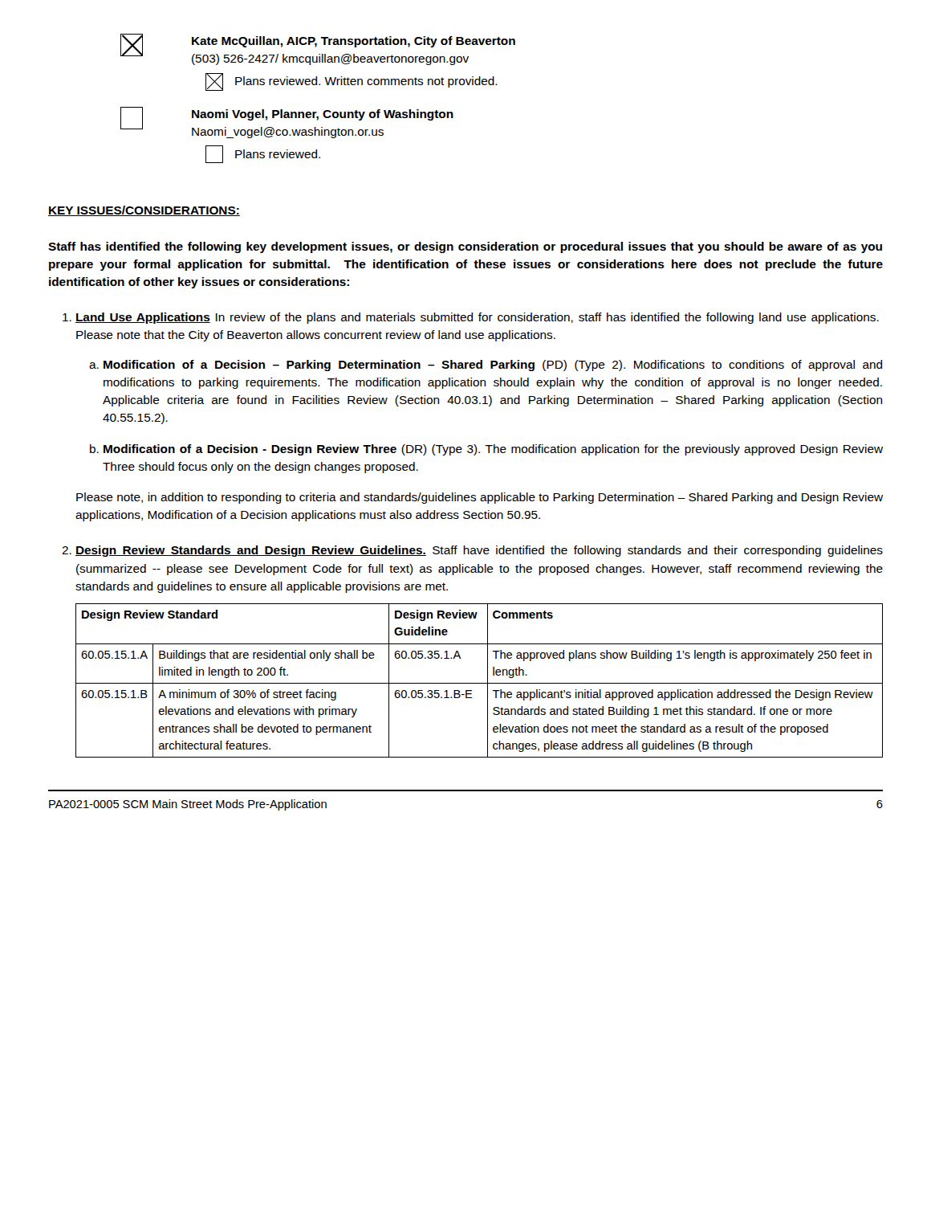Kate McQuillan, AICP, Transportation, City of Beaverton
(503) 526-2427/ kmcquillan@beavertonoregon.gov
Plans reviewed. Written comments not provided.
Naomi Vogel, Planner, County of Washington
Naomi_vogel@co.washington.or.us
Plans reviewed.
KEY ISSUES/CONSIDERATIONS:
Staff has identified the following key development issues, or design consideration or procedural issues that you should be aware of as you prepare your formal application for submittal. The identification of these issues or considerations here does not preclude the future identification of other key issues or considerations:
Land Use Applications In review of the plans and materials submitted for consideration, staff has identified the following land use applications. Please note that the City of Beaverton allows concurrent review of land use applications.
Modification of a Decision – Parking Determination – Shared Parking (PD) (Type 2). Modifications to conditions of approval and modifications to parking requirements. The modification application should explain why the condition of approval is no longer needed. Applicable criteria are found in Facilities Review (Section 40.03.1) and Parking Determination – Shared Parking application (Section 40.55.15.2).
Modification of a Decision - Design Review Three (DR) (Type 3). The modification application for the previously approved Design Review Three should focus only on the design changes proposed.
Please note, in addition to responding to criteria and standards/guidelines applicable to Parking Determination – Shared Parking and Design Review applications, Modification of a Decision applications must also address Section 50.95.
Design Review Standards and Design Review Guidelines. Staff have identified the following standards and their corresponding guidelines (summarized -- please see Development Code for full text) as applicable to the proposed changes. However, staff recommend reviewing the standards and guidelines to ensure all applicable provisions are met.
| Design Review Standard | Design Review Guideline | Comments |
| --- | --- | --- |
| 60.05.15.1.A | Buildings that are residential only shall be limited in length to 200 ft. | 60.05.35.1.A | The approved plans show Building 1’s length is approximately 250 feet in length. |
| 60.05.15.1.B | A minimum of 30% of street facing elevations and elevations with primary entrances shall be devoted to permanent architectural features. | 60.05.35.1.B-E | The applicant’s initial approved application addressed the Design Review Standards and stated Building 1 met this standard. If one or more elevation does not meet the standard as a result of the proposed changes, please address all guidelines (B through |
PA2021-0005 SCM Main Street Mods Pre-Application
6